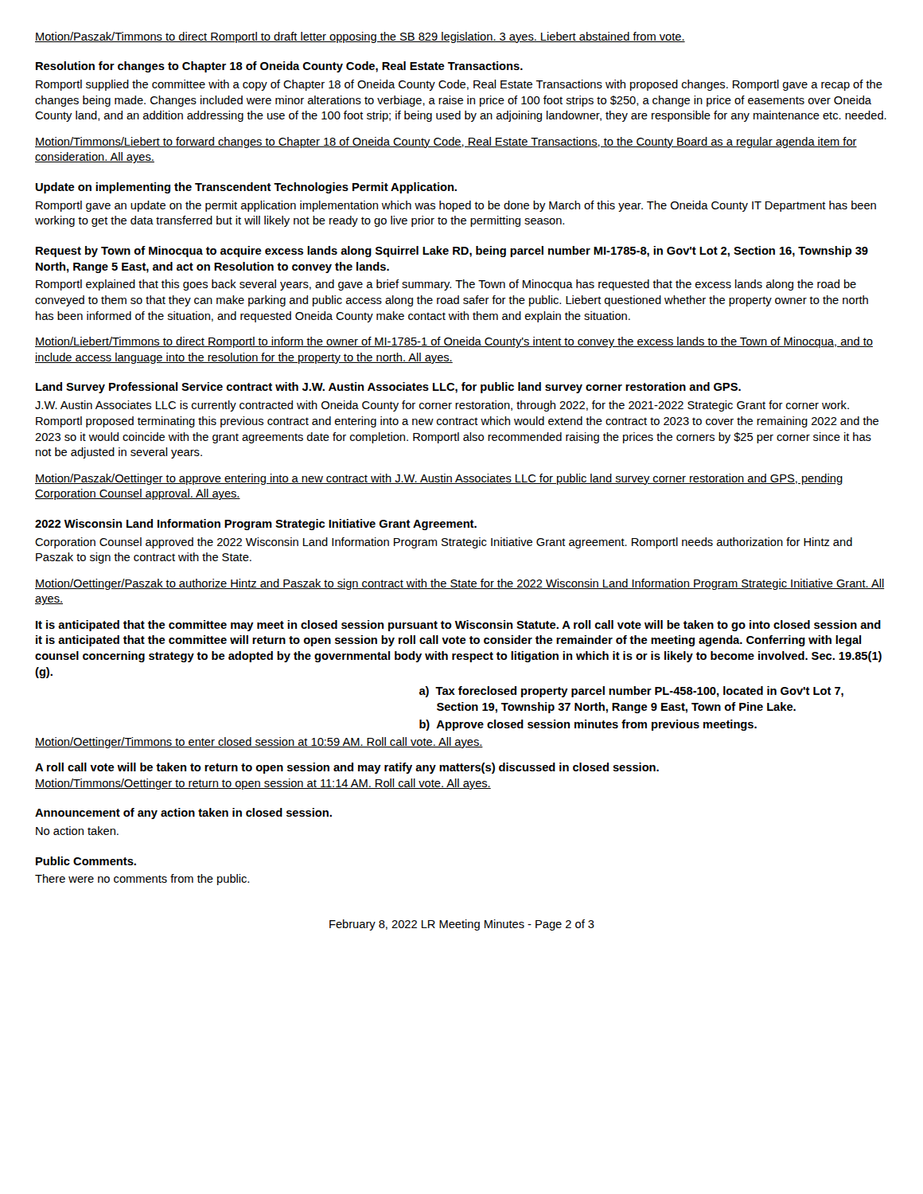Motion/Paszak/Timmons to direct Romportl to draft letter opposing the SB 829 legislation. 3 ayes. Liebert abstained from vote.
Resolution for changes to Chapter 18 of Oneida County Code, Real Estate Transactions.
Romportl supplied the committee with a copy of Chapter 18 of Oneida County Code, Real Estate Transactions with proposed changes. Romportl gave a recap of the changes being made. Changes included were minor alterations to verbiage, a raise in price of 100 foot strips to $250, a change in price of easements over Oneida County land, and an addition addressing the use of the 100 foot strip; if being used by an adjoining landowner, they are responsible for any maintenance etc. needed.
Motion/Timmons/Liebert to forward changes to Chapter 18 of Oneida County Code, Real Estate Transactions, to the County Board as a regular agenda item for consideration. All ayes.
Update on implementing the Transcendent Technologies Permit Application.
Romportl gave an update on the permit application implementation which was hoped to be done by March of this year. The Oneida County IT Department has been working to get the data transferred but it will likely not be ready to go live prior to the permitting season.
Request by Town of Minocqua to acquire excess lands along Squirrel Lake RD, being parcel number MI-1785-8, in Gov't Lot 2, Section 16, Township 39 North, Range 5 East, and act on Resolution to convey the lands.
Romportl explained that this goes back several years, and gave a brief summary. The Town of Minocqua has requested that the excess lands along the road be conveyed to them so that they can make parking and public access along the road safer for the public. Liebert questioned whether the property owner to the north has been informed of the situation, and requested Oneida County make contact with them and explain the situation.
Motion/Liebert/Timmons to direct Romportl to inform the owner of MI-1785-1 of Oneida County's intent to convey the excess lands to the Town of Minocqua, and to include access language into the resolution for the property to the north. All ayes.
Land Survey Professional Service contract with J.W. Austin Associates LLC, for public land survey corner restoration and GPS.
J.W. Austin Associates LLC is currently contracted with Oneida County for corner restoration, through 2022, for the 2021-2022 Strategic Grant for corner work. Romportl proposed terminating this previous contract and entering into a new contract which would extend the contract to 2023 to cover the remaining 2022 and the 2023 so it would coincide with the grant agreements date for completion. Romportl also recommended raising the prices the corners by $25 per corner since it has not be adjusted in several years.
Motion/Paszak/Oettinger to approve entering into a new contract with J.W. Austin Associates LLC for public land survey corner restoration and GPS, pending Corporation Counsel approval. All ayes.
2022 Wisconsin Land Information Program Strategic Initiative Grant Agreement.
Corporation Counsel approved the 2022 Wisconsin Land Information Program Strategic Initiative Grant agreement. Romportl needs authorization for Hintz and Paszak to sign the contract with the State.
Motion/Oettinger/Paszak to authorize Hintz and Paszak to sign contract with the State for the 2022 Wisconsin Land Information Program Strategic Initiative Grant. All ayes.
It is anticipated that the committee may meet in closed session pursuant to Wisconsin Statute. A roll call vote will be taken to go into closed session and it is anticipated that the committee will return to open session by roll call vote to consider the remainder of the meeting agenda. Conferring with legal counsel concerning strategy to be adopted by the governmental body with respect to litigation in which it is or is likely to become involved. Sec. 19.85(1)(g).
a) Tax foreclosed property parcel number PL-458-100, located in Gov't Lot 7, Section 19, Township 37 North, Range 9 East, Town of Pine Lake.
b) Approve closed session minutes from previous meetings.
Motion/Oettinger/Timmons to enter closed session at 10:59 AM. Roll call vote. All ayes.
A roll call vote will be taken to return to open session and may ratify any matters(s) discussed in closed session.
Motion/Timmons/Oettinger to return to open session at 11:14 AM. Roll call vote. All ayes.
Announcement of any action taken in closed session.
No action taken.
Public Comments.
There were no comments from the public.
February 8, 2022 LR Meeting Minutes - Page 2 of 3